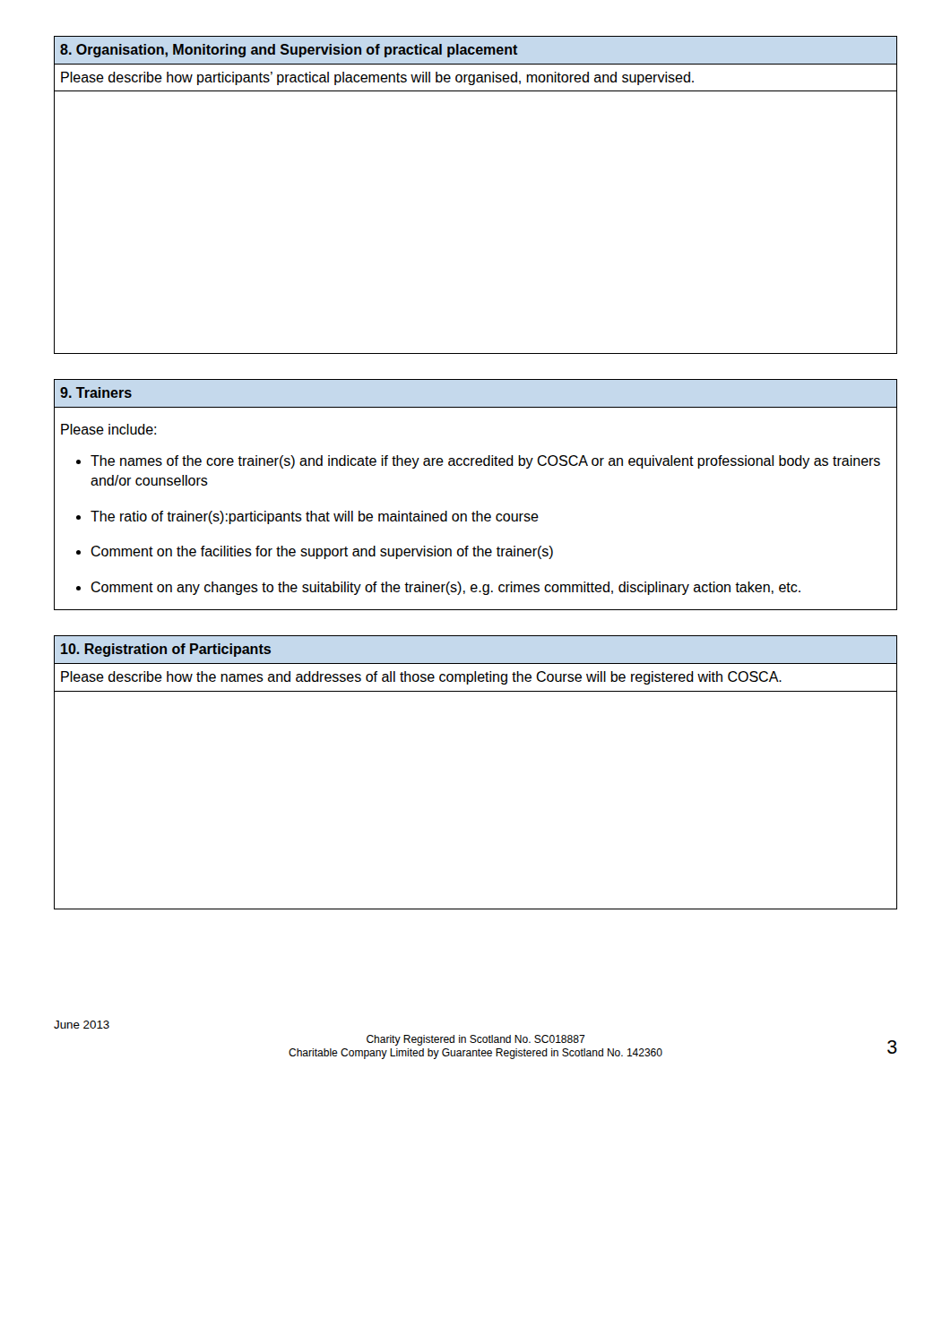8. Organisation, Monitoring and Supervision of practical placement
Please describe how participants’ practical placements will be organised, monitored and supervised.
9. Trainers
Please include:
The names of the core trainer(s) and indicate if they are accredited by COSCA or an equivalent professional body as trainers and/or counsellors
The ratio of trainer(s):participants that will be maintained on the course
Comment on the facilities for the support and supervision of the trainer(s)
Comment on any changes to the suitability of the trainer(s), e.g. crimes committed, disciplinary action taken, etc.
10. Registration of Participants
Please describe how the names and addresses of all those completing the Course will be registered with COSCA.
June 2013
Charity Registered in Scotland No. SC018887
Charitable Company Limited by Guarantee Registered in Scotland No. 142360
3